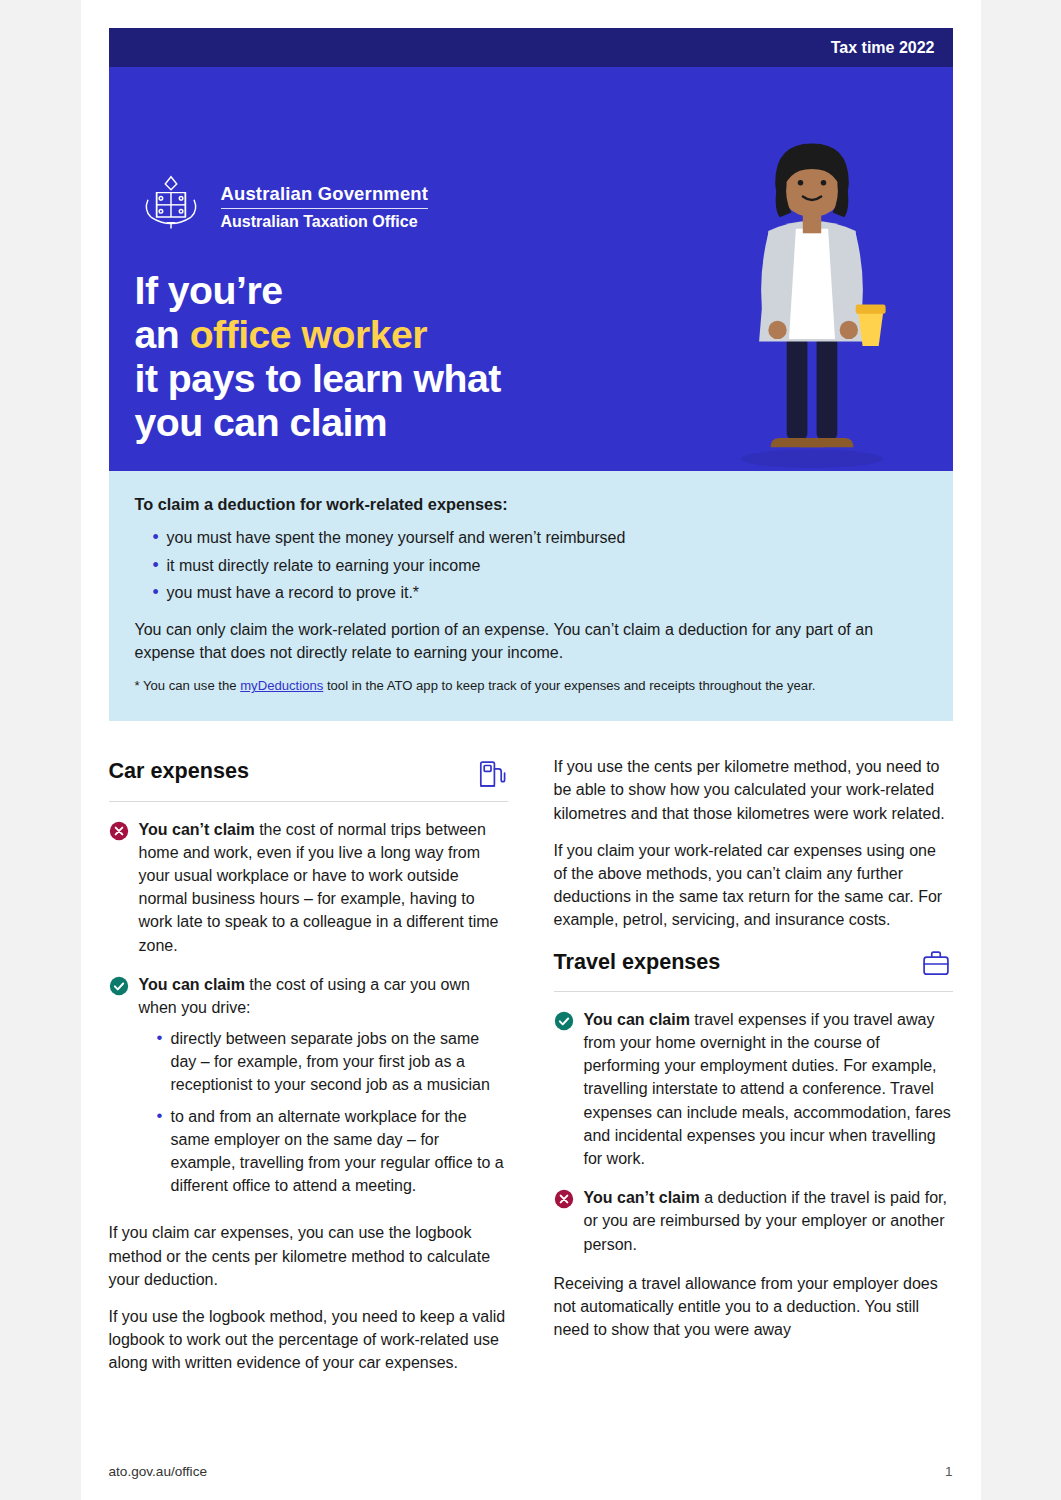Tax time 2022
Australian Government
Australian Taxation Office
If you’re
an office worker
it pays to learn what
you can claim
To claim a deduction for work-related expenses:
you must have spent the money yourself and weren’t reimbursed
it must directly relate to earning your income
you must have a record to prove it.*
You can only claim the work-related portion of an expense. You can’t claim a deduction for any part of an expense that does not directly relate to earning your income.
* You can use the myDeductions tool in the ATO app to keep track of your expenses and receipts throughout the year.
Car expenses
You can’t claim the cost of normal trips between home and work, even if you live a long way from your usual workplace or have to work outside normal business hours – for example, having to work late to speak to a colleague in a different time zone.
You can claim the cost of using a car you own when you drive:
directly between separate jobs on the same day – for example, from your first job as a receptionist to your second job as a musician
to and from an alternate workplace for the same employer on the same day – for example, travelling from your regular office to a different office to attend a meeting.
If you claim car expenses, you can use the logbook method or the cents per kilometre method to calculate your deduction.
If you use the logbook method, you need to keep a valid logbook to work out the percentage of work-related use along with written evidence of your car expenses.
If you use the cents per kilometre method, you need to be able to show how you calculated your work-related kilometres and that those kilometres were work related.
If you claim your work-related car expenses using one of the above methods, you can’t claim any further deductions in the same tax return for the same car. For example, petrol, servicing, and insurance costs.
Travel expenses
You can claim travel expenses if you travel away from your home overnight in the course of performing your employment duties. For example, travelling interstate to attend a conference. Travel expenses can include meals, accommodation, fares and incidental expenses you incur when travelling for work.
You can’t claim a deduction if the travel is paid for, or you are reimbursed by your employer or another person.
Receiving a travel allowance from your employer does not automatically entitle you to a deduction. You still need to show that you were away
ato.gov.au/office 1